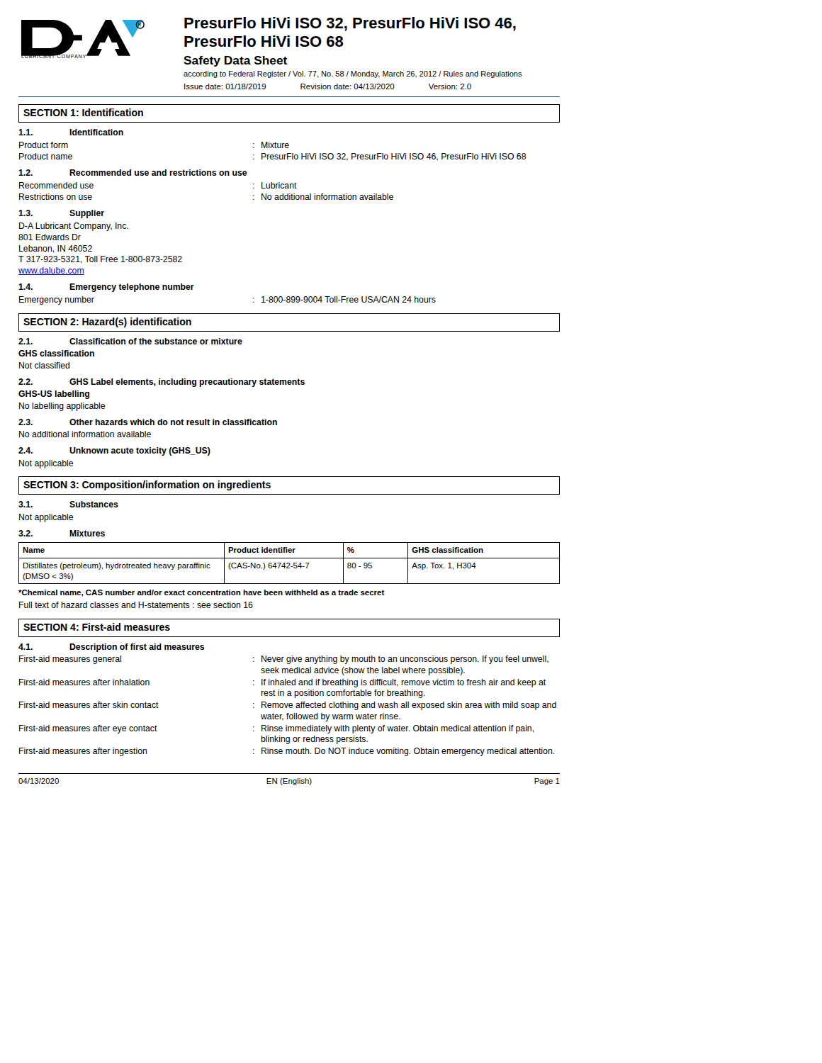R LUBRICANT COMPANY
PresurFlo HiVi ISO 32, PresurFlo HiVi ISO 46,
PresurFlo HiVi ISO 68
Safety Data Sheet
according to Federal Register / Vol. 77, No. 58 / Monday, March 26, 2012 / Rules and Regulations
Issue date: 01/18/2019 Revision date: 04/13/2020 Version: 2.0
SECTION 1: Identification
1.1. Identification
Product form
:
Mixture
Product name
:
PresurFlo HiVi ISO 32, PresurFlo HiVi ISO 46, PresurFlo HiVi ISO 68
1.2. Recommended use and restrictions on use
Recommended use
:
Lubricant
Restrictions on use
:
No additional information available
1.3. Supplier
D-A Lubricant Company, Inc.
801 Edwards Dr
Lebanon, IN 46052
T 317-923-5321, Toll Free 1-800-873-2582
www.dalube.com
1.4. Emergency telephone number
Emergency number
:
1-800-899-9004 Toll-Free USA/CAN 24 hours
SECTION 2: Hazard(s) identification
2.1. Classification of the substance or mixture
GHS classification
Not classified
2.2. GHS Label elements, including precautionary statements
GHS-US labelling
No labelling applicable
2.3. Other hazards which do not result in classification
No additional information available
2.4. Unknown acute toxicity (GHS_US)
Not applicable
SECTION 3: Composition/information on ingredients
3.1. Substances
Not applicable
3.2. Mixtures
| Name | Product identifier | % | GHS classification |
| --- | --- | --- | --- |
| Distillates (petroleum), hydrotreated heavy paraffinic (DMSO < 3%) | (CAS-No.) 64742-54-7 | 80 - 95 | Asp. Tox. 1, H304 |
*Chemical name, CAS number and/or exact concentration have been withheld as a trade secret
Full text of hazard classes and H-statements : see section 16
SECTION 4: First-aid measures
4.1. Description of first aid measures
First-aid measures general
:
Never give anything by mouth to an unconscious person. If you feel unwell, seek medical advice (show the label where possible).
First-aid measures after inhalation
:
If inhaled and if breathing is difficult, remove victim to fresh air and keep at rest in a position comfortable for breathing.
First-aid measures after skin contact
:
Remove affected clothing and wash all exposed skin area with mild soap and water, followed by warm water rinse.
First-aid measures after eye contact
:
Rinse immediately with plenty of water. Obtain medical attention if pain, blinking or redness persists.
First-aid measures after ingestion
:
Rinse mouth. Do NOT induce vomiting. Obtain emergency medical attention.
04/13/2020
EN (English)
Page 1